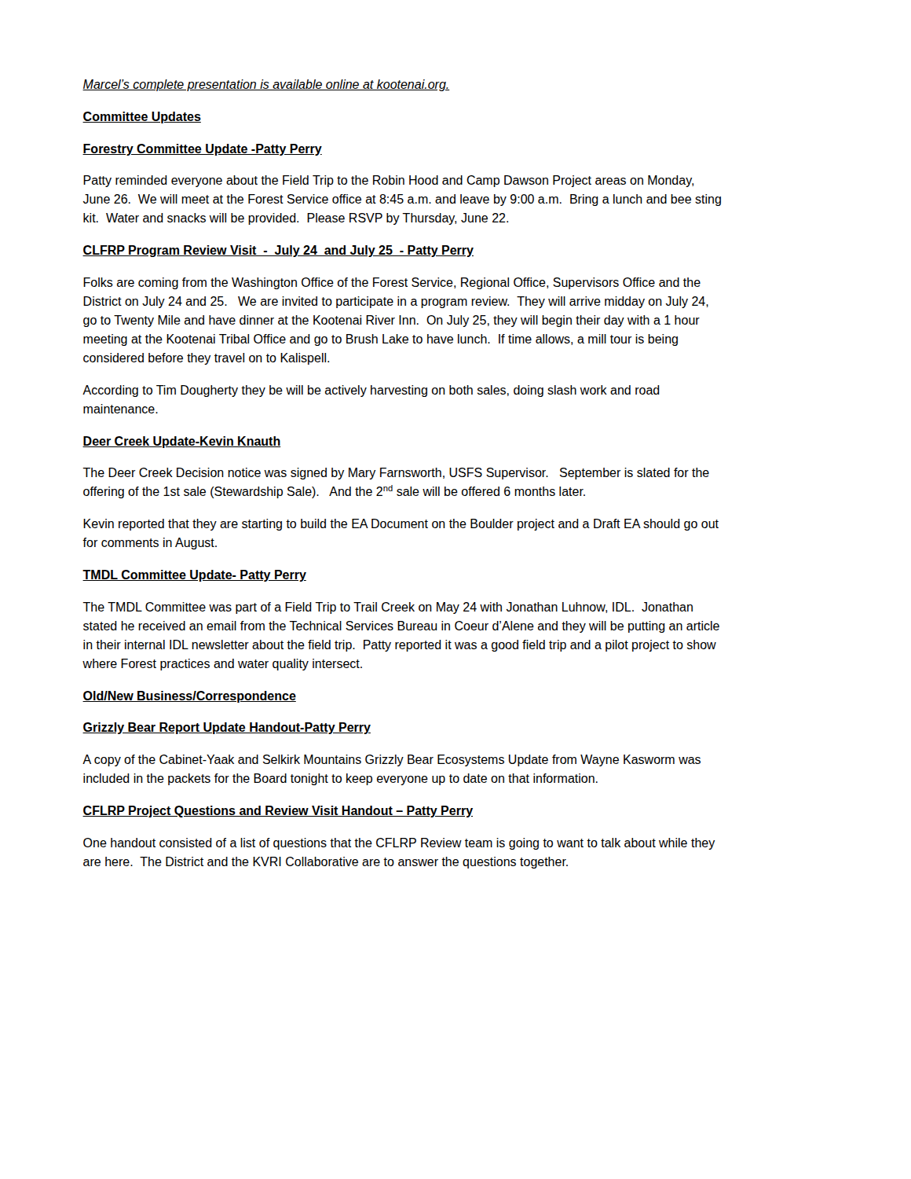Marcel’s complete presentation is available online at kootenai.org.
Committee Updates
Forestry Committee Update -Patty Perry
Patty reminded everyone about the Field Trip to the Robin Hood and Camp Dawson Project areas on Monday, June 26. We will meet at the Forest Service office at 8:45 a.m. and leave by 9:00 a.m. Bring a lunch and bee sting kit. Water and snacks will be provided. Please RSVP by Thursday, June 22.
CLFRP Program Review Visit - July 24 and July 25 - Patty Perry
Folks are coming from the Washington Office of the Forest Service, Regional Office, Supervisors Office and the District on July 24 and 25. We are invited to participate in a program review. They will arrive midday on July 24, go to Twenty Mile and have dinner at the Kootenai River Inn. On July 25, they will begin their day with a 1 hour meeting at the Kootenai Tribal Office and go to Brush Lake to have lunch. If time allows, a mill tour is being considered before they travel on to Kalispell.
According to Tim Dougherty they be will be actively harvesting on both sales, doing slash work and road maintenance.
Deer Creek Update-Kevin Knauth
The Deer Creek Decision notice was signed by Mary Farnsworth, USFS Supervisor. September is slated for the offering of the 1st sale (Stewardship Sale). And the 2nd sale will be offered 6 months later.
Kevin reported that they are starting to build the EA Document on the Boulder project and a Draft EA should go out for comments in August.
TMDL Committee Update- Patty Perry
The TMDL Committee was part of a Field Trip to Trail Creek on May 24 with Jonathan Luhnow, IDL. Jonathan stated he received an email from the Technical Services Bureau in Coeur d’Alene and they will be putting an article in their internal IDL newsletter about the field trip. Patty reported it was a good field trip and a pilot project to show where Forest practices and water quality intersect.
Old/New Business/Correspondence
Grizzly Bear Report Update Handout-Patty Perry
A copy of the Cabinet-Yaak and Selkirk Mountains Grizzly Bear Ecosystems Update from Wayne Kasworm was included in the packets for the Board tonight to keep everyone up to date on that information.
CFLRP Project Questions and Review Visit Handout – Patty Perry
One handout consisted of a list of questions that the CFLRP Review team is going to want to talk about while they are here. The District and the KVRI Collaborative are to answer the questions together.